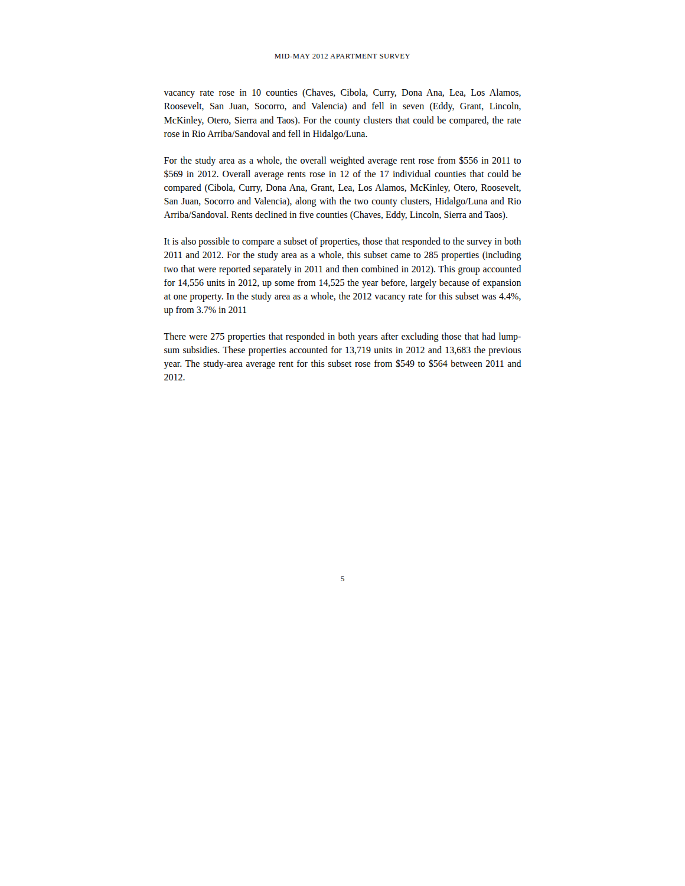MID-MAY 2012 APARTMENT SURVEY
vacancy rate rose in 10 counties (Chaves, Cibola, Curry, Dona Ana, Lea, Los Alamos, Roosevelt, San Juan, Socorro, and Valencia) and fell in seven (Eddy, Grant, Lincoln, McKinley, Otero, Sierra and Taos). For the county clusters that could be compared, the rate rose in Rio Arriba/Sandoval and fell in Hidalgo/Luna.
For the study area as a whole, the overall weighted average rent rose from $556 in 2011 to $569 in 2012. Overall average rents rose in 12 of the 17 individual counties that could be compared (Cibola, Curry, Dona Ana, Grant, Lea, Los Alamos, McKinley, Otero, Roosevelt, San Juan, Socorro and Valencia), along with the two county clusters, Hidalgo/Luna and Rio Arriba/Sandoval. Rents declined in five counties (Chaves, Eddy, Lincoln, Sierra and Taos).
It is also possible to compare a subset of properties, those that responded to the survey in both 2011 and 2012. For the study area as a whole, this subset came to 285 properties (including two that were reported separately in 2011 and then combined in 2012). This group accounted for 14,556 units in 2012, up some from 14,525 the year before, largely because of expansion at one property. In the study area as a whole, the 2012 vacancy rate for this subset was 4.4%, up from 3.7% in 2011
There were 275 properties that responded in both years after excluding those that had lump-sum subsidies. These properties accounted for 13,719 units in 2012 and 13,683 the previous year. The study-area average rent for this subset rose from $549 to $564 between 2011 and 2012.
5